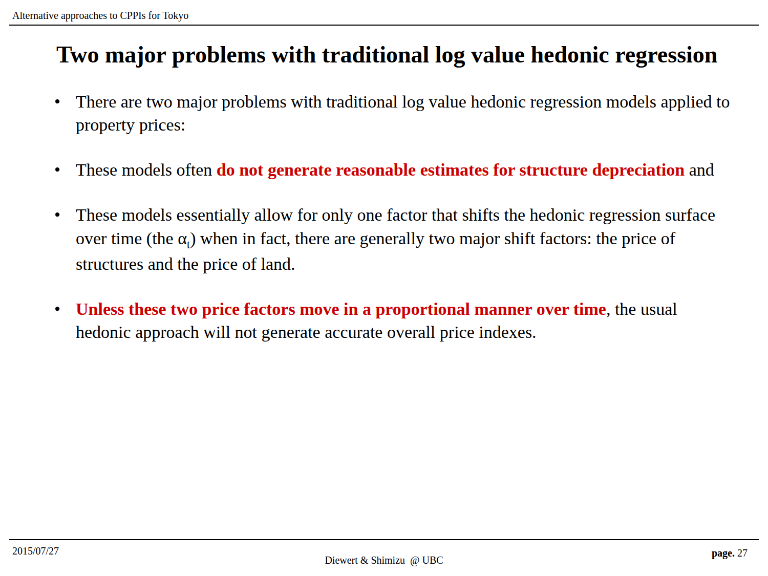Alternative approaches to CPPIs for Tokyo
Two major problems with traditional log value hedonic regression
There are two major problems with traditional log value hedonic regression models applied to property prices:
These models often do not generate reasonable estimates for structure depreciation and
These models essentially allow for only one factor that shifts the hedonic regression surface over time (the αt) when in fact, there are generally two major shift factors: the price of structures and the price of land.
Unless these two price factors move in a proportional manner over time, the usual hedonic approach will not generate accurate overall price indexes.
2015/07/27
Diewert & Shimizu @ UBC
page. 27